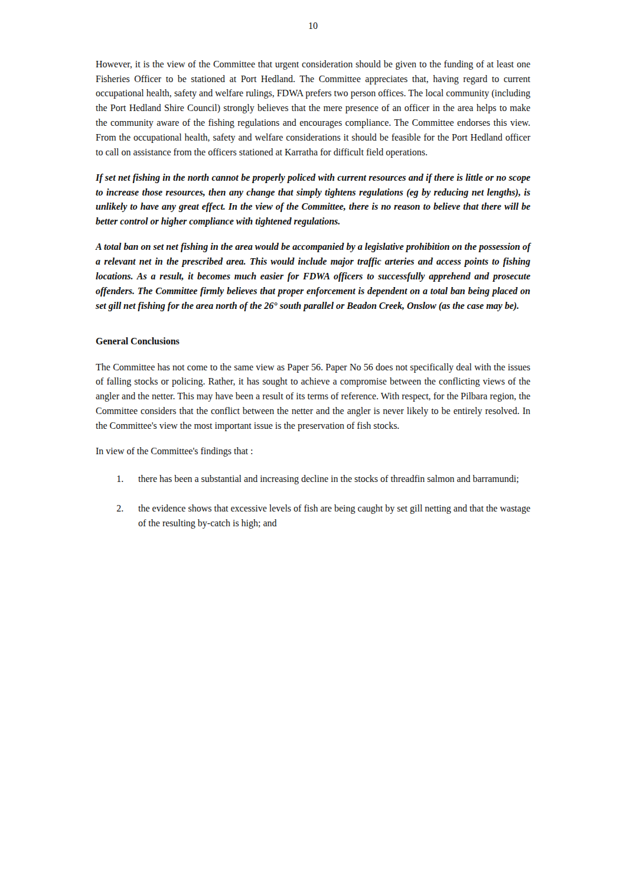10
However, it is the view of the Committee that urgent consideration should be given to the funding of at least one Fisheries Officer to be stationed at Port Hedland. The Committee appreciates that, having regard to current occupational health, safety and welfare rulings, FDWA prefers two person offices. The local community (including the Port Hedland Shire Council) strongly believes that the mere presence of an officer in the area helps to make the community aware of the fishing regulations and encourages compliance. The Committee endorses this view. From the occupational health, safety and welfare considerations it should be feasible for the Port Hedland officer to call on assistance from the officers stationed at Karratha for difficult field operations.
If set net fishing in the north cannot be properly policed with current resources and if there is little or no scope to increase those resources, then any change that simply tightens regulations (eg by reducing net lengths), is unlikely to have any great effect. In the view of the Committee, there is no reason to believe that there will be better control or higher compliance with tightened regulations.
A total ban on set net fishing in the area would be accompanied by a legislative prohibition on the possession of a relevant net in the prescribed area. This would include major traffic arteries and access points to fishing locations. As a result, it becomes much easier for FDWA officers to successfully apprehend and prosecute offenders. The Committee firmly believes that proper enforcement is dependent on a total ban being placed on set gill net fishing for the area north of the 26° south parallel or Beadon Creek, Onslow (as the case may be).
General Conclusions
The Committee has not come to the same view as Paper 56. Paper No 56 does not specifically deal with the issues of falling stocks or policing. Rather, it has sought to achieve a compromise between the conflicting views of the angler and the netter. This may have been a result of its terms of reference. With respect, for the Pilbara region, the Committee considers that the conflict between the netter and the angler is never likely to be entirely resolved. In the Committee's view the most important issue is the preservation of fish stocks.
In view of the Committee's findings that :
there has been a substantial and increasing decline in the stocks of threadfin salmon and barramundi;
the evidence shows that excessive levels of fish are being caught by set gill netting and that the wastage of the resulting by-catch is high; and